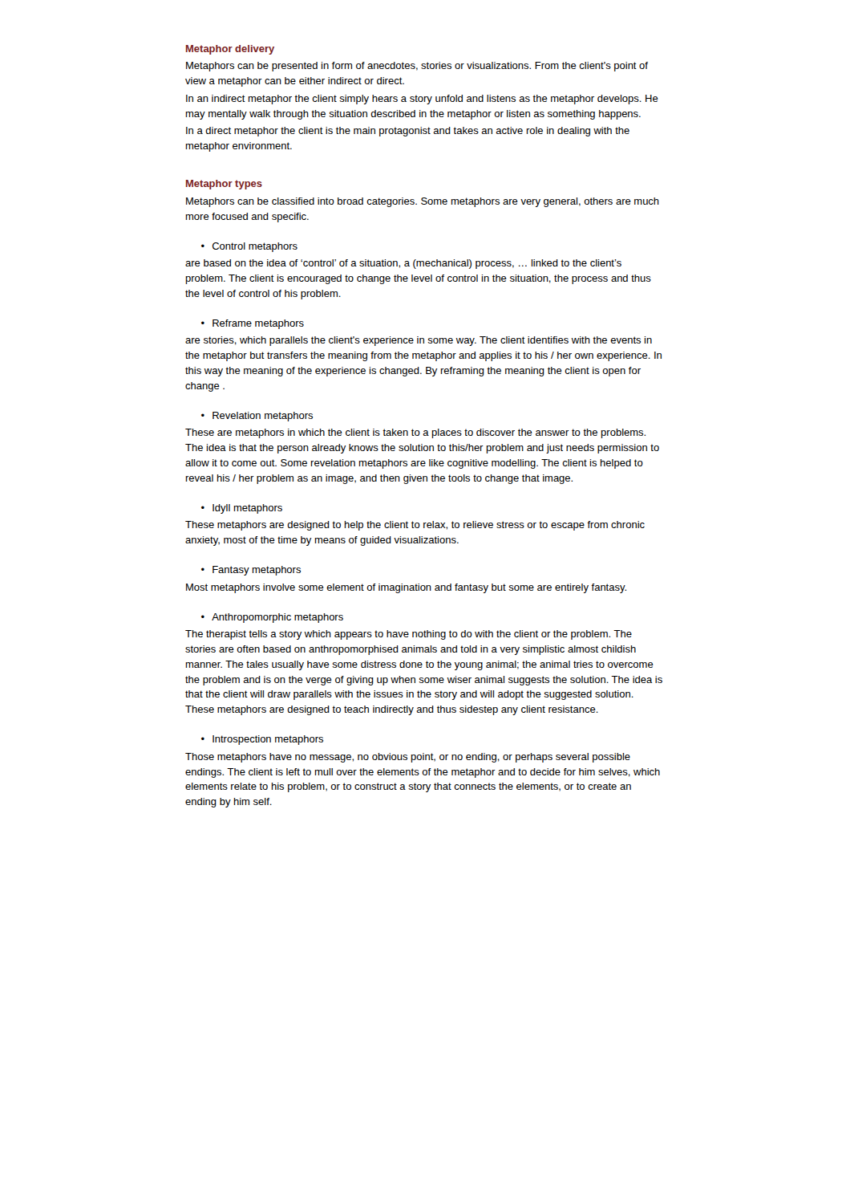Metaphor delivery
Metaphors can be presented in form of anecdotes, stories or visualizations. From the client's point of view a metaphor can be either indirect or direct.
In an indirect metaphor the client simply hears a story unfold and listens as the metaphor develops. He may mentally walk through the situation described in the metaphor or listen as something happens.
In a direct metaphor the client is the main protagonist and takes an active role in dealing with the metaphor environment.
Metaphor types
Metaphors can be classified into broad categories. Some metaphors are very general, others are much more focused and specific.
Control metaphors
are based on the idea of ‘control’ of a situation, a (mechanical) process, … linked to the client’s problem. The client is encouraged to change the level of control in the situation, the process and thus the level of control of his problem.
Reframe metaphors
are stories, which parallels the client's experience in some way. The client identifies with the events in the metaphor but transfers the meaning from the metaphor and applies it to his / her own experience. In this way the meaning of the experience is changed. By reframing the meaning the client is open for change .
Revelation metaphors
These are metaphors in which the client is taken to a places to discover the answer to the problems. The idea is that the person already knows the solution to this/her problem and just needs permission to allow it to come out. Some revelation metaphors are like cognitive modelling. The client is helped to reveal his / her problem as an image, and then given the tools to change that image.
Idyll metaphors
These metaphors are designed to help the client to relax, to relieve stress or to escape from chronic anxiety, most of the time by means of guided visualizations.
Fantasy metaphors
Most metaphors involve some element of imagination and fantasy but some are entirely fantasy.
Anthropomorphic metaphors
The therapist tells a story which appears to have nothing to do with the client or the problem. The stories are often based on anthropomorphised animals and told in a very simplistic almost childish manner. The tales usually have some distress done to the young animal; the animal tries to overcome the problem and is on the verge of giving up when some wiser animal suggests the solution. The idea is that the client will draw parallels with the issues in the story and will adopt the suggested solution. These metaphors are designed to teach indirectly and thus sidestep any client resistance.
Introspection metaphors
Those metaphors have no message, no obvious point, or no ending, or perhaps several possible endings. The client is left to mull over the elements of the metaphor and to decide for him selves, which elements relate to his problem, or to construct a story that connects the elements, or to create an ending by him self.